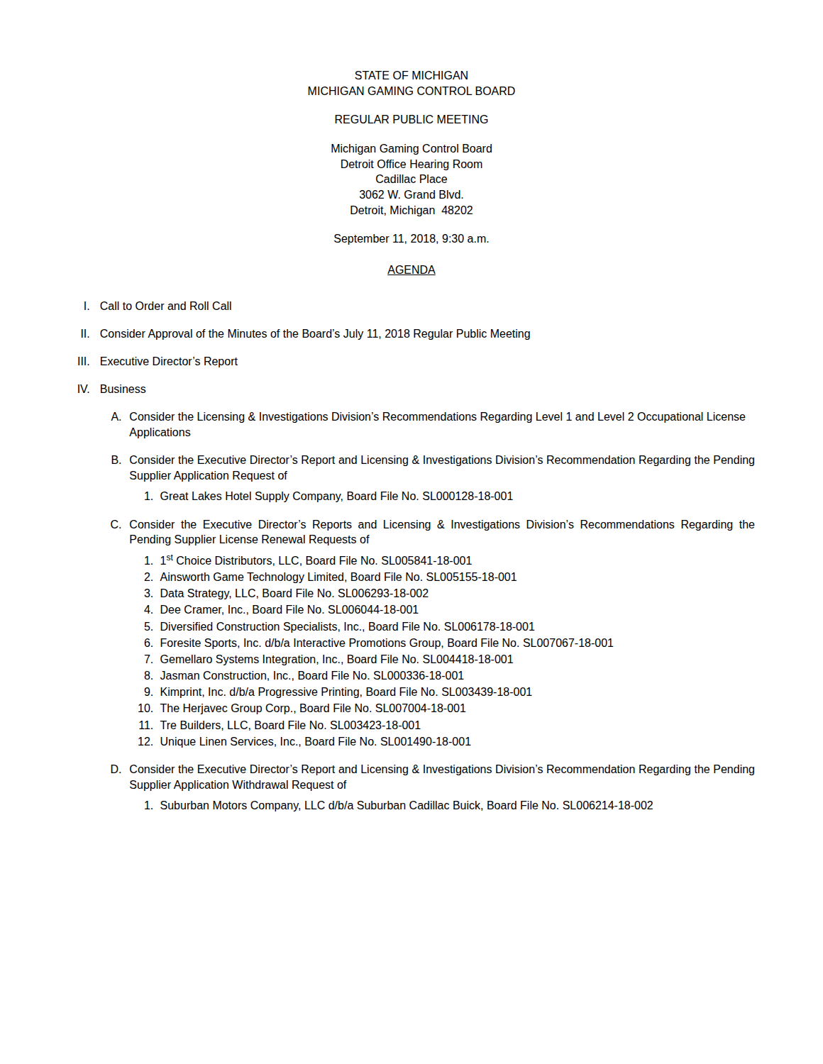STATE OF MICHIGAN
MICHIGAN GAMING CONTROL BOARD
REGULAR PUBLIC MEETING
Michigan Gaming Control Board
Detroit Office Hearing Room
Cadillac Place
3062 W. Grand Blvd.
Detroit, Michigan 48202
September 11, 2018, 9:30 a.m.
AGENDA
Call to Order and Roll Call
Consider Approval of the Minutes of the Board’s July 11, 2018 Regular Public Meeting
Executive Director’s Report
Business
Consider the Licensing & Investigations Division’s Recommendations Regarding Level 1 and Level 2 Occupational License Applications
Consider the Executive Director’s Report and Licensing & Investigations Division’s Recommendation Regarding the Pending Supplier Application Request of
Great Lakes Hotel Supply Company, Board File No. SL000128-18-001
Consider the Executive Director’s Reports and Licensing & Investigations Division’s Recommendations Regarding the Pending Supplier License Renewal Requests of
1st Choice Distributors, LLC, Board File No. SL005841-18-001
Ainsworth Game Technology Limited, Board File No. SL005155-18-001
Data Strategy, LLC, Board File No. SL006293-18-002
Dee Cramer, Inc., Board File No. SL006044-18-001
Diversified Construction Specialists, Inc., Board File No. SL006178-18-001
Foresite Sports, Inc. d/b/a Interactive Promotions Group, Board File No. SL007067-18-001
Gemellaro Systems Integration, Inc., Board File No. SL004418-18-001
Jasman Construction, Inc., Board File No. SL000336-18-001
Kimprint, Inc. d/b/a Progressive Printing, Board File No. SL003439-18-001
The Herjavec Group Corp., Board File No. SL007004-18-001
Tre Builders, LLC, Board File No. SL003423-18-001
Unique Linen Services, Inc., Board File No. SL001490-18-001
Consider the Executive Director’s Report and Licensing & Investigations Division’s Recommendation Regarding the Pending Supplier Application Withdrawal Request of
Suburban Motors Company, LLC d/b/a Suburban Cadillac Buick, Board File No. SL006214-18-002